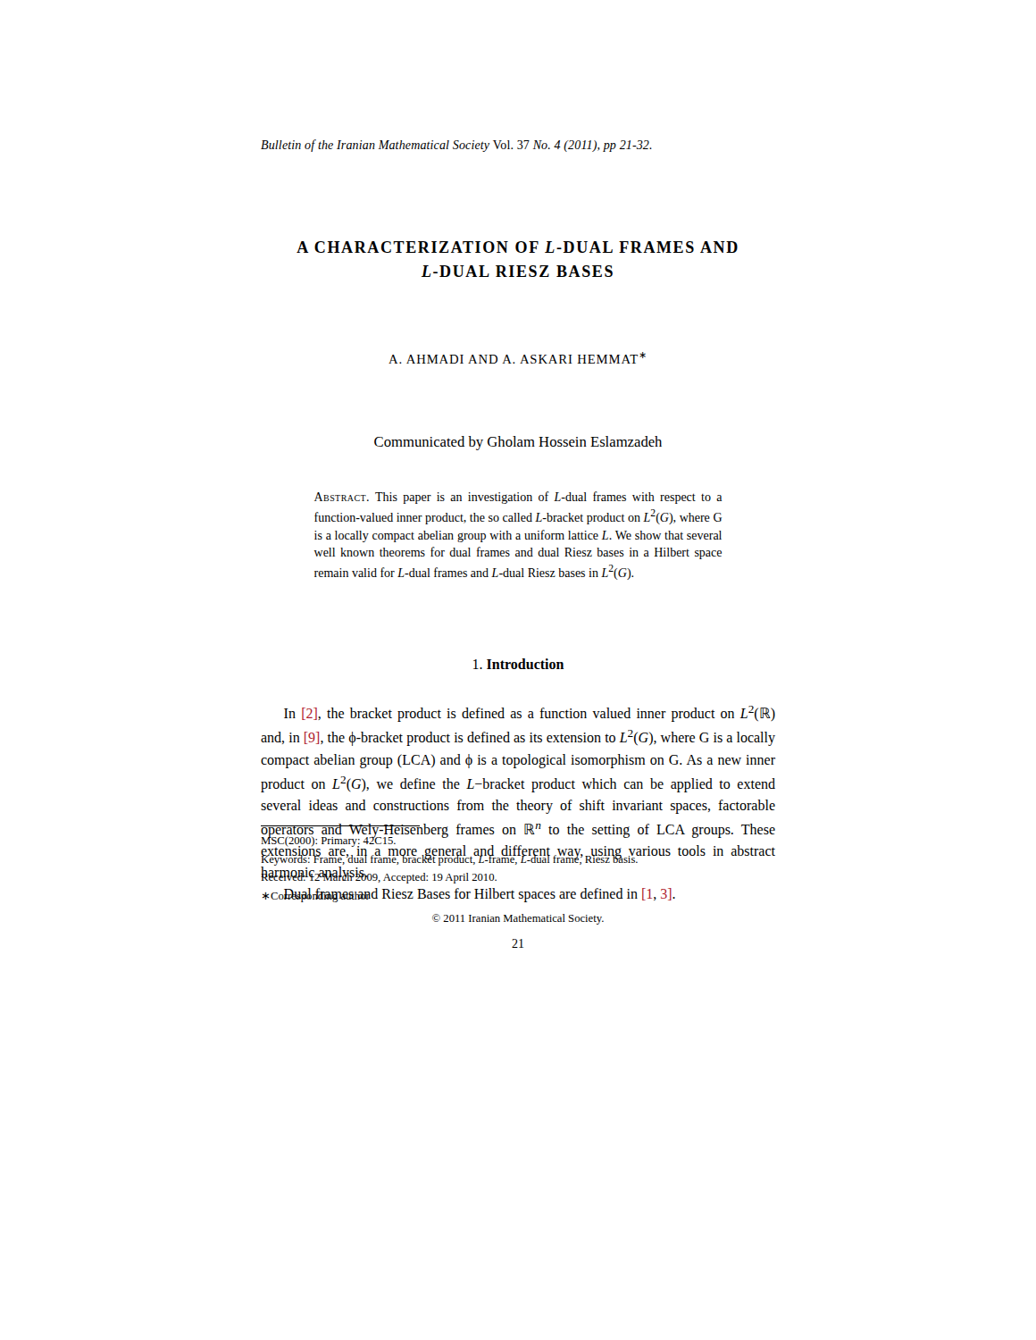Bulletin of the Iranian Mathematical Society Vol. 37 No. 4 (2011), pp 21-32.
A Characterization of L-Dual Frames and
L-Dual Riesz Bases
A. AHMADI AND A. ASKARI HEMMAT∗
Communicated by Gholam Hossein Eslamzadeh
Abstract. This paper is an investigation of L-dual frames with respect to a function-valued inner product, the so called L-bracket product on L2(G), where G is a locally compact abelian group with a uniform lattice L. We show that several well known theorems for dual frames and dual Riesz bases in a Hilbert space remain valid for L-dual frames and L-dual Riesz bases in L2(G).
1. Introduction
In [2], the bracket product is defined as a function valued inner product on L2(ℝ) and, in [9], the ϕ-bracket product is defined as its extension to L2(G), where G is a locally compact abelian group (LCA) and ϕ is a topological isomorphism on G. As a new inner product on L2(G), we define the L−bracket product which can be applied to extend several ideas and constructions from the theory of shift invariant spaces, factorable operators and Wely-Heisenberg frames on ℝn to the setting of LCA groups. These extensions are, in a more general and different way, using various tools in abstract harmonic analysis.
Dual frames and Riesz Bases for Hilbert spaces are defined in [1, 3].
MSC(2000): Primary: 42C15.
Keywords: Frame, dual frame, bracket product, L-frame, L-dual frame, Riesz basis.
Received: 12 March 2009, Accepted: 19 April 2010.
∗Corresponding author
© 2011 Iranian Mathematical Society.
21